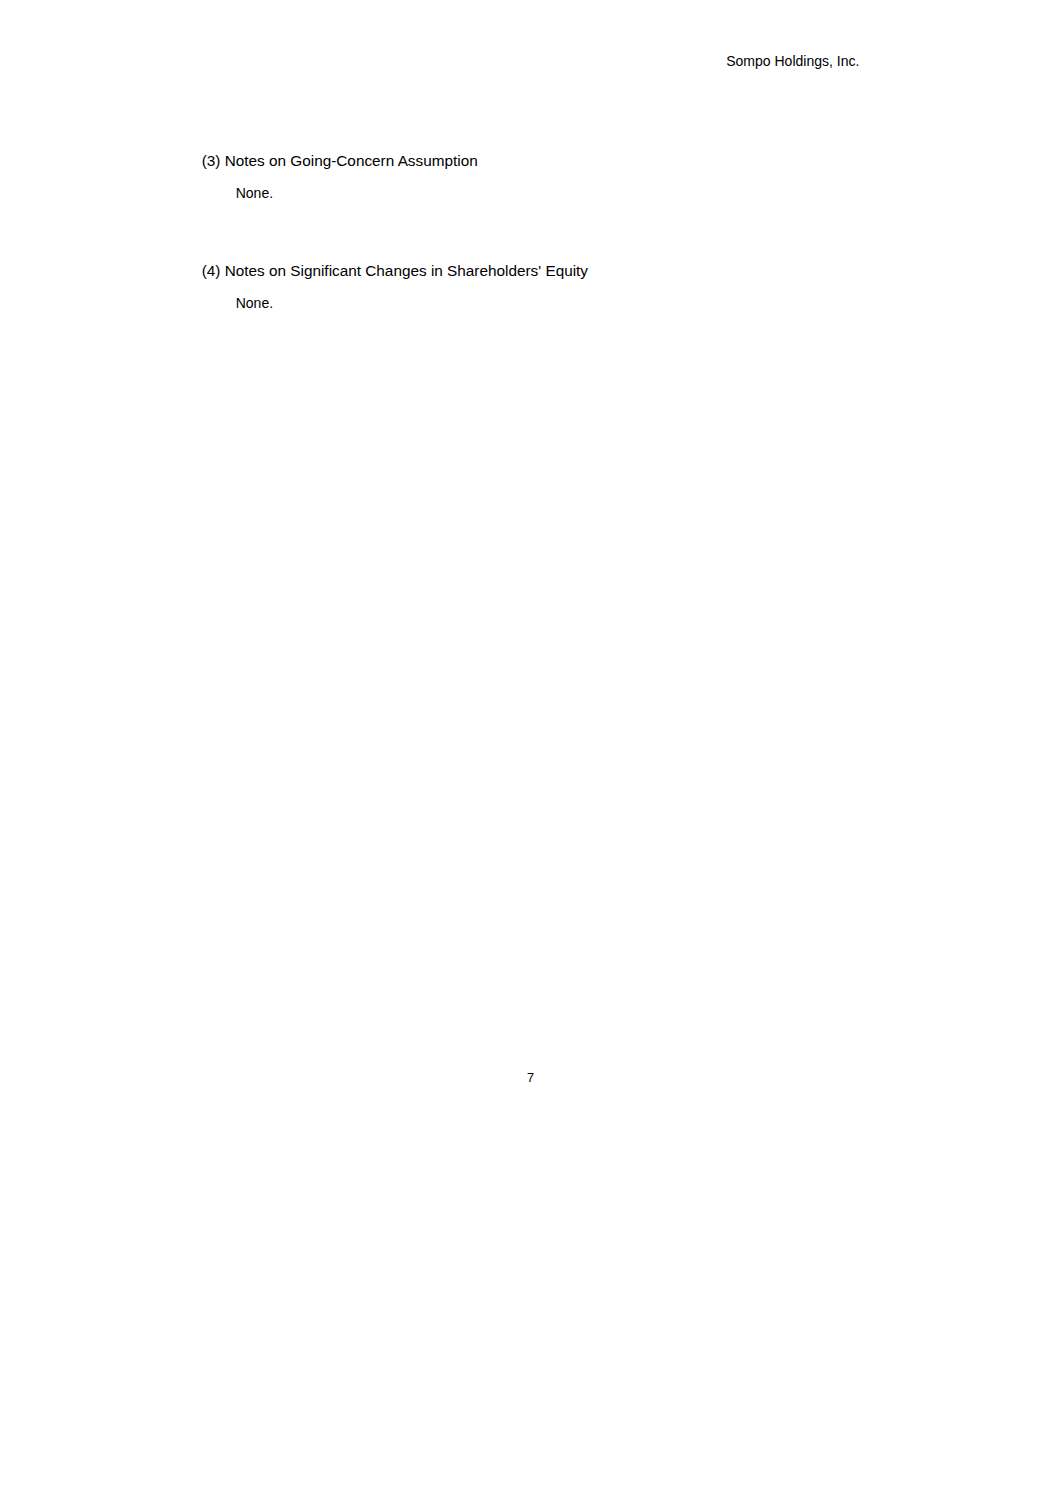Sompo Holdings, Inc.
(3) Notes on Going-Concern Assumption
None.
(4) Notes on Significant Changes in Shareholders' Equity
None.
7